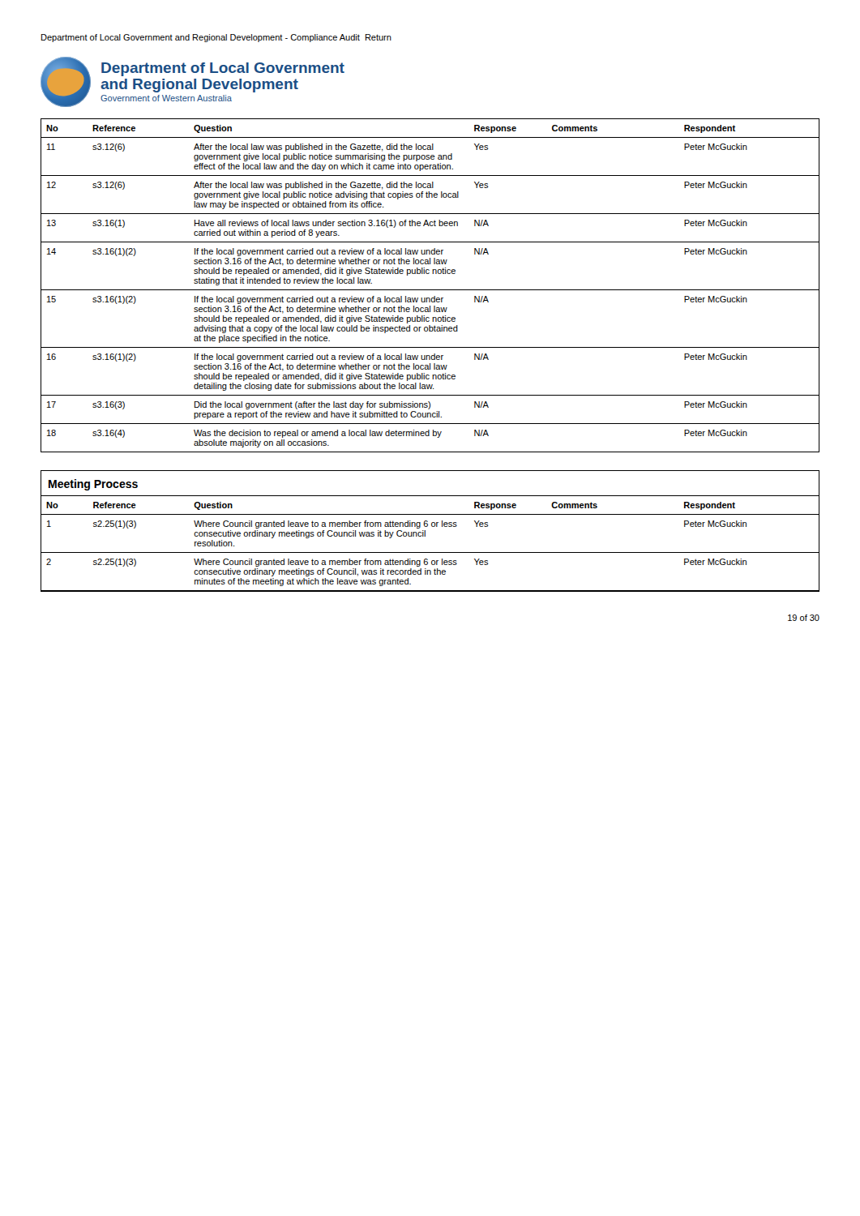Department of Local Government and Regional Development - Compliance Audit Return
Department of Local Government
and Regional Development
Government of Western Australia
| No | Reference | Question | Response | Comments | Respondent |
| --- | --- | --- | --- | --- | --- |
| 11 | s3.12(6) | After the local law was published in the Gazette, did the local government give local public notice summarising the purpose and effect of the local law and the day on which it came into operation. | Yes | | Peter McGuckin |
| 12 | s3.12(6) | After the local law was published in the Gazette, did the local government give local public notice advising that copies of the local law may be inspected or obtained from its office. | Yes | | Peter McGuckin |
| 13 | s3.16(1) | Have all reviews of local laws under section 3.16(1) of the Act been carried out within a period of 8 years. | N/A | | Peter McGuckin |
| 14 | s3.16(1)(2) | If the local government carried out a review of a local law under section 3.16 of the Act, to determine whether or not the local law should be repealed or amended, did it give Statewide public notice stating that it intended to review the local law. | N/A | | Peter McGuckin |
| 15 | s3.16(1)(2) | If the local government carried out a review of a local law under section 3.16 of the Act, to determine whether or not the local law should be repealed or amended, did it give Statewide public notice advising that a copy of the local law could be inspected or obtained at the place specified in the notice. | N/A | | Peter McGuckin |
| 16 | s3.16(1)(2) | If the local government carried out a review of a local law under section 3.16 of the Act, to determine whether or not the local law should be repealed or amended, did it give Statewide public notice detailing the closing date for submissions about the local law. | N/A | | Peter McGuckin |
| 17 | s3.16(3) | Did the local government (after the last day for submissions) prepare a report of the review and have it submitted to Council. | N/A | | Peter McGuckin |
| 18 | s3.16(4) | Was the decision to repeal or amend a local law determined by absolute majority on all occasions. | N/A | | Peter McGuckin |
Meeting Process
| No | Reference | Question | Response | Comments | Respondent |
| --- | --- | --- | --- | --- | --- |
| 1 | s2.25(1)(3) | Where Council granted leave to a member from attending 6 or less consecutive ordinary meetings of Council was it by Council resolution. | Yes | | Peter McGuckin |
| 2 | s2.25(1)(3) | Where Council granted leave to a member from attending 6 or less consecutive ordinary meetings of Council, was it recorded in the minutes of the meeting at which the leave was granted. | Yes | | Peter McGuckin |
19 of 30